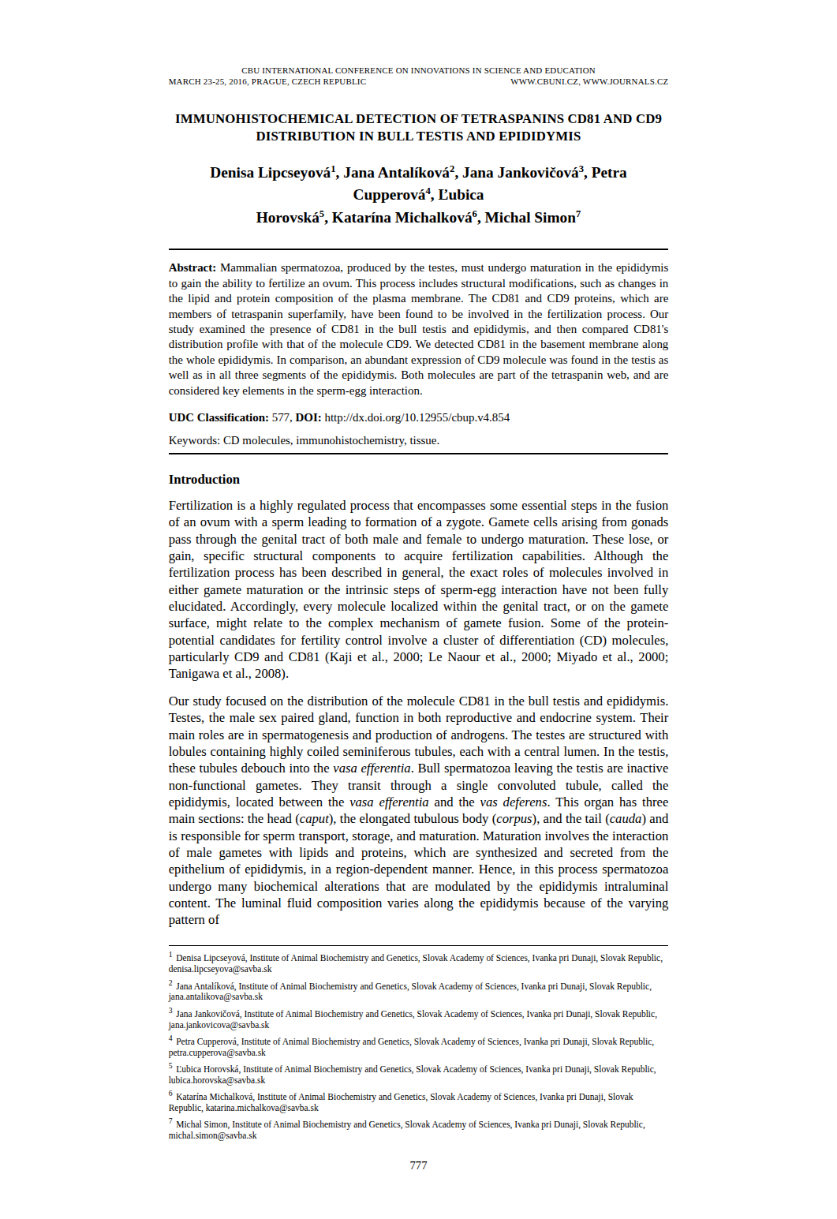CBU International Conference on Innovations in Science and Education
March 23-25, 2016, Prague, Czech Republic www.cbuni.cz, www.journals.cz
Immunohistochemical Detection of Tetraspanins CD81 and CD9
Distribution in Bull Testis and Epididymis
Denisa Lipcseyová1, Jana Antalíková2, Jana Jankovičová3, Petra Cupperová4, Ľubica
Horovská5, Katarína Michalková6, Michal Simon7
Abstract: Mammalian spermatozoa, produced by the testes, must undergo maturation in the epididymis to gain the ability to fertilize an ovum. This process includes structural modifications, such as changes in the lipid and protein composition of the plasma membrane. The CD81 and CD9 proteins, which are members of tetraspanin superfamily, have been found to be involved in the fertilization process. Our study examined the presence of CD81 in the bull testis and epididymis, and then compared CD81's distribution profile with that of the molecule CD9. We detected CD81 in the basement membrane along the whole epididymis. In comparison, an abundant expression of CD9 molecule was found in the testis as well as in all three segments of the epididymis. Both molecules are part of the tetraspanin web, and are considered key elements in the sperm-egg interaction.
UDC Classification: 577, DOI: http://dx.doi.org/10.12955/cbup.v4.854
Keywords: CD molecules, immunohistochemistry, tissue.
Introduction
Fertilization is a highly regulated process that encompasses some essential steps in the fusion of an ovum with a sperm leading to formation of a zygote. Gamete cells arising from gonads pass through the genital tract of both male and female to undergo maturation. These lose, or gain, specific structural components to acquire fertilization capabilities. Although the fertilization process has been described in general, the exact roles of molecules involved in either gamete maturation or the intrinsic steps of sperm-egg interaction have not been fully elucidated. Accordingly, every molecule localized within the genital tract, or on the gamete surface, might relate to the complex mechanism of gamete fusion. Some of the protein-potential candidates for fertility control involve a cluster of differentiation (CD) molecules, particularly CD9 and CD81 (Kaji et al., 2000; Le Naour et al., 2000; Miyado et al., 2000; Tanigawa et al., 2008).
Our study focused on the distribution of the molecule CD81 in the bull testis and epididymis. Testes, the male sex paired gland, function in both reproductive and endocrine system. Their main roles are in spermatogenesis and production of androgens. The testes are structured with lobules containing highly coiled seminiferous tubules, each with a central lumen. In the testis, these tubules debouch into the vasa efferentia. Bull spermatozoa leaving the testis are inactive non-functional gametes. They transit through a single convoluted tubule, called the epididymis, located between the vasa efferentia and the vas deferens. This organ has three main sections: the head (caput), the elongated tubulous body (corpus), and the tail (cauda) and is responsible for sperm transport, storage, and maturation. Maturation involves the interaction of male gametes with lipids and proteins, which are synthesized and secreted from the epithelium of epididymis, in a region-dependent manner. Hence, in this process spermatozoa undergo many biochemical alterations that are modulated by the epididymis intraluminal content. The luminal fluid composition varies along the epididymis because of the varying pattern of
1 Denisa Lipcseyová, Institute of Animal Biochemistry and Genetics, Slovak Academy of Sciences, Ivanka pri Dunaji, Slovak Republic, denisa.lipcseyova@savba.sk
2 Jana Antalíková, Institute of Animal Biochemistry and Genetics, Slovak Academy of Sciences, Ivanka pri Dunaji, Slovak Republic, jana.antalikova@savba.sk
3 Jana Jankovičová, Institute of Animal Biochemistry and Genetics, Slovak Academy of Sciences, Ivanka pri Dunaji, Slovak Republic, jana.jankovicova@savba.sk
4 Petra Cupperová, Institute of Animal Biochemistry and Genetics, Slovak Academy of Sciences, Ivanka pri Dunaji, Slovak Republic, petra.cupperova@savba.sk
5 Ľubica Horovská, Institute of Animal Biochemistry and Genetics, Slovak Academy of Sciences, Ivanka pri Dunaji, Slovak Republic, lubica.horovska@savba.sk
6 Katarína Michalková, Institute of Animal Biochemistry and Genetics, Slovak Academy of Sciences, Ivanka pri Dunaji, Slovak Republic, katarina.michalkova@savba.sk
7 Michal Simon, Institute of Animal Biochemistry and Genetics, Slovak Academy of Sciences, Ivanka pri Dunaji, Slovak Republic, michal.simon@savba.sk
777